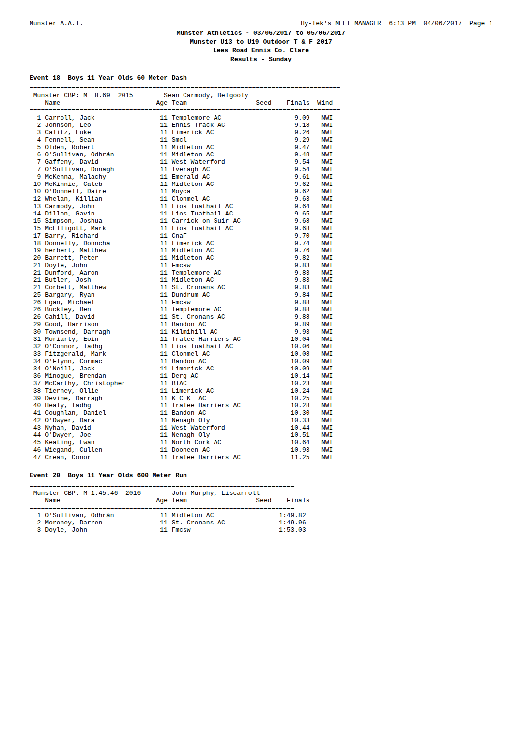Munster A.A.I. Hy-Tek's MEET MANAGER 6:13 PM 04/06/2017 Page 1
Munster Athletics - 03/06/2017 to 05/06/2017
Munster U13 to U19 Outdoor T & F 2017
Lees Road Ennis Co. Clare
Results - Sunday
Event 18 Boys 11 Year Olds 60 Meter Dash
=================================================================================
 Munster CBP: M  8.69  2015        Sean Carmody, Belgooly
    Name                         Age Team                  Seed    Finals  Wind
=================================================================================
  1 Carroll, Jack                 11 Templemore AC                   9.09   NWI
  2 Johnson, Leo                  11 Ennis Track AC                  9.18   NWI
  3 Calitz, Luke                  11 Limerick AC                     9.26   NWI
  4 Fennell, Sean                 11 Smcl                            9.29   NWI
  5 Olden, Robert                 11 Midleton AC                     9.47   NWI
  6 O'Sullivan, Odhrán            11 Midleton AC                     9.48   NWI
  7 Gaffeny, David                11 West Waterford                  9.54   NWI
  7 O'Sullivan, Donagh            11 Iveragh AC                      9.54   NWI
  9 McKenna, Malachy              11 Emerald AC                      9.61   NWI
 10 McKinnie, Caleb               11 Midleton AC                     9.62   NWI
 10 O'Donnell, Daire              11 Moyca                           9.62   NWI
 12 Whelan, Killian               11 Clonmel AC                      9.63   NWI
 13 Carmody, John                 11 Lios Tuathail AC                9.64   NWI
 14 Dillon, Gavin                 11 Lios Tuathail AC                9.65   NWI
 15 Simpson, Joshua               11 Carrick on Suir AC              9.68   NWI
 15 McElligott, Mark              11 Lios Tuathail AC                9.68   NWI
 17 Barry, Richard                11 CnaF                            9.70   NWI
 18 Donnelly, Donncha             11 Limerick AC                     9.74   NWI
 19 herbert, Matthew              11 Midleton AC                     9.76   NWI
 20 Barrett, Peter                11 Midleton AC                     9.82   NWI
 21 Doyle, John                   11 Fmcsw                           9.83   NWI
 21 Dunford, Aaron                11 Templemore AC                   9.83   NWI
 21 Butler, Josh                  11 Midleton AC                     9.83   NWI
 21 Corbett, Matthew              11 St. Cronans AC                  9.83   NWI
 25 Bargary, Ryan                 11 Dundrum AC                      9.84   NWI
 26 Egan, Michael                 11 Fmcsw                           9.88   NWI
 26 Buckley, Ben                  11 Templemore AC                   9.88   NWI
 26 Cahill, David                 11 St. Cronans AC                  9.88   NWI
 29 Good, Harrison                11 Bandon AC                       9.89   NWI
 30 Townsend, Darragh             11 Kilmihill AC                    9.93   NWI
 31 Moriarty, Eoin                11 Tralee Harriers AC             10.04   NWI
 32 O'Connor, Tadhg               11 Lios Tuathail AC               10.06   NWI
 33 Fitzgerald, Mark              11 Clonmel AC                     10.08   NWI
 34 O'Flynn, Cormac               11 Bandon AC                      10.09   NWI
 34 O'Neill, Jack                 11 Limerick AC                    10.09   NWI
 36 Minogue, Brendan              11 Derg AC                        10.14   NWI
 37 McCarthy, Christopher         11 BIAC                           10.23   NWI
 38 Tierney, Ollie                11 Limerick AC                    10.24   NWI
 39 Devine, Darragh               11 K C K  AC                      10.25   NWI
 40 Healy, Tadhg                  11 Tralee Harriers AC             10.28   NWI
 41 Coughlan, Daniel              11 Bandon AC                      10.30   NWI
 42 O'Dwyer, Dara                 11 Nenagh Oly                     10.33   NWI
 43 Nyhan, David                  11 West Waterford                 10.44   NWI
 44 O'Dwyer, Joe                  11 Nenagh Oly                     10.51   NWI
 45 Keating, Ewan                 11 North Cork AC                  10.64   NWI
 46 Wiegand, Cullen               11 Dooneen AC                     10.93   NWI
 47 Crean, Conor                  11 Tralee Harriers AC             11.25   NWI
Event 20 Boys 11 Year Olds 600 Meter Run
=====================================================================
 Munster CBP: M 1:45.46  2016        John Murphy, Liscarroll
    Name                         Age Team                  Seed    Finals
=====================================================================
  1 O'Sullivan, Odhrán            11 Midleton AC                 1:49.82
  2 Moroney, Darren               11 St. Cronans AC              1:49.96
  3 Doyle, John                   11 Fmcsw                       1:53.03